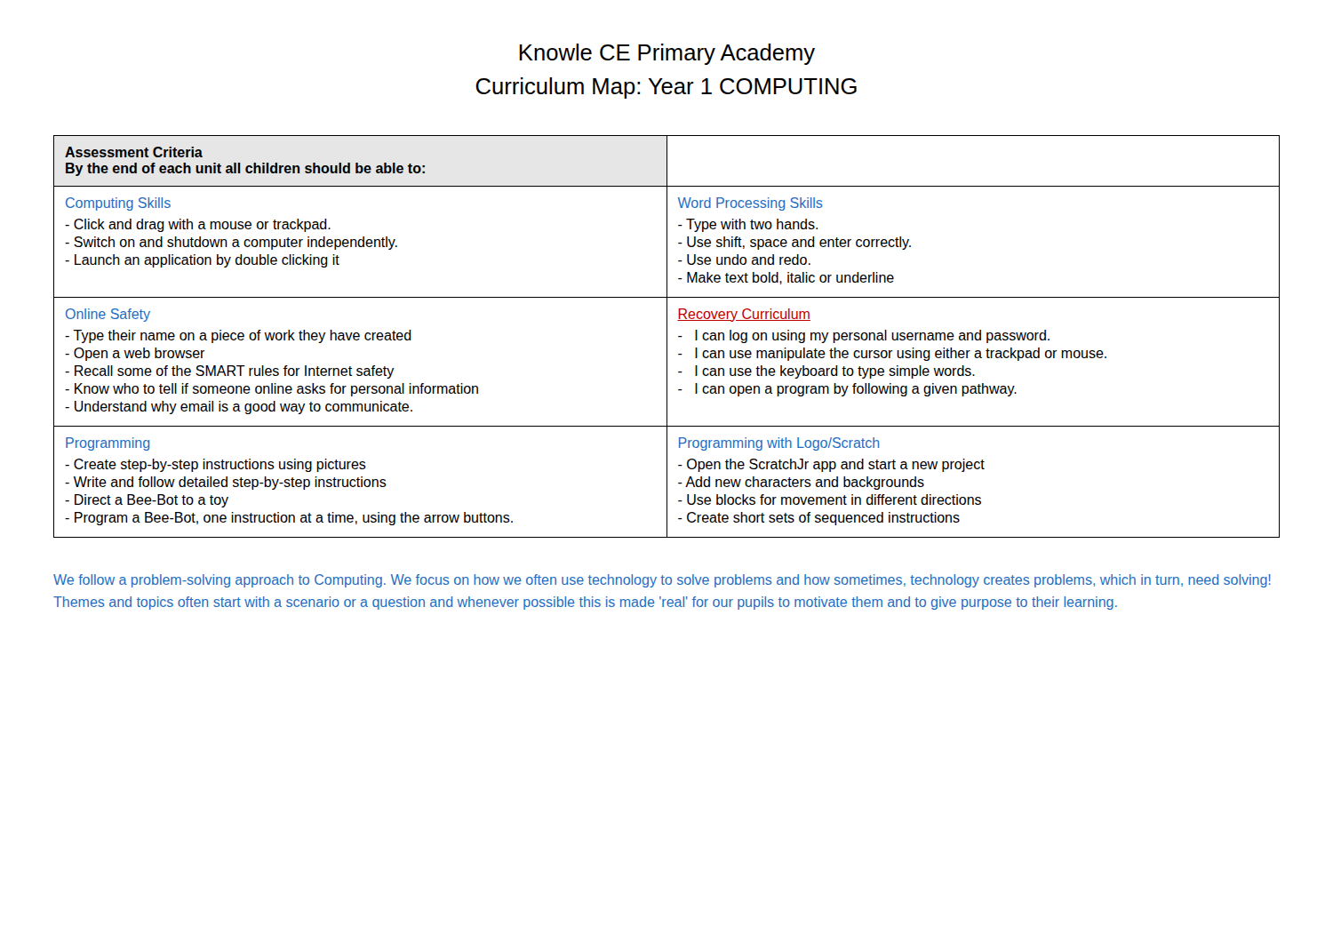Knowle CE Primary Academy
Curriculum Map: Year 1 COMPUTING
| Assessment Criteria By the end of each unit all children should be able to: | |
| Computing Skills - Click and drag with a mouse or trackpad. - Switch on and shutdown a computer independently. - Launch an application by double clicking it | Word Processing Skills - Type with two hands. - Use shift, space and enter correctly. - Use undo and redo. - Make text bold, italic or underline |
| Online Safety - Type their name on a piece of work they have created - Open a web browser - Recall some of the SMART rules for Internet safety - Know who to tell if someone online asks for personal information - Understand why email is a good way to communicate. | Recovery Curriculum - I can log on using my personal username and password. - I can use manipulate the cursor using either a trackpad or mouse. - I can use the keyboard to type simple words. - I can open a program by following a given pathway. |
| Programming - Create step-by-step instructions using pictures - Write and follow detailed step-by-step instructions - Direct a Bee-Bot to a toy - Program a Bee-Bot, one instruction at a time, using the arrow buttons. | Programming with Logo/Scratch - Open the ScratchJr app and start a new project - Add new characters and backgrounds - Use blocks for movement in different directions - Create short sets of sequenced instructions |
We follow a problem-solving approach to Computing. We focus on how we often use technology to solve problems and how sometimes, technology creates problems, which in turn, need solving! Themes and topics often start with a scenario or a question and whenever possible this is made 'real' for our pupils to motivate them and to give purpose to their learning.